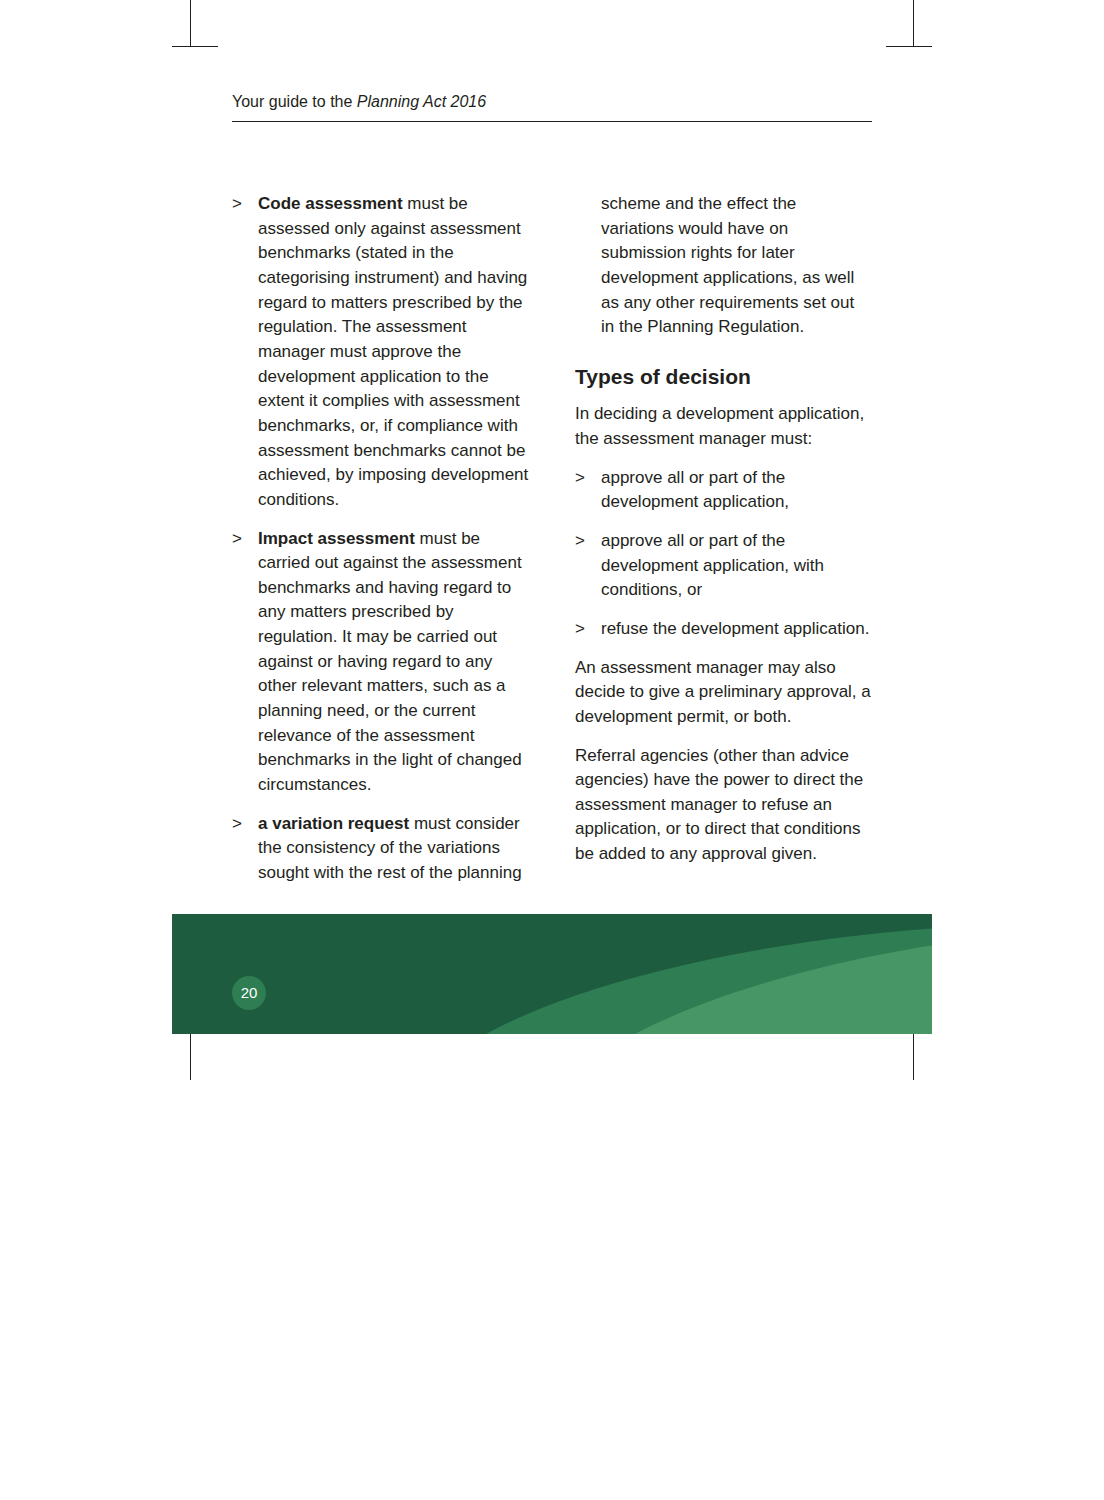Your guide to the Planning Act 2016
Code assessment must be assessed only against assessment benchmarks (stated in the categorising instrument) and having regard to matters prescribed by the regulation. The assessment manager must approve the development application to the extent it complies with assessment benchmarks, or, if compliance with assessment benchmarks cannot be achieved, by imposing development conditions.
Impact assessment must be carried out against the assessment benchmarks and having regard to any matters prescribed by regulation. It may be carried out against or having regard to any other relevant matters, such as a planning need, or the current relevance of the assessment benchmarks in the light of changed circumstances.
a variation request must consider the consistency of the variations sought with the rest of the planning scheme and the effect the variations would have on submission rights for later development applications, as well as any other requirements set out in the Planning Regulation.
Types of decision
In deciding a development application, the assessment manager must:
approve all or part of the development application,
approve all or part of the development application, with conditions, or
refuse the development application.
An assessment manager may also decide to give a preliminary approval, a development permit, or both.
Referral agencies (other than advice agencies) have the power to direct the assessment manager to refuse an application, or to direct that conditions be added to any approval given.
20